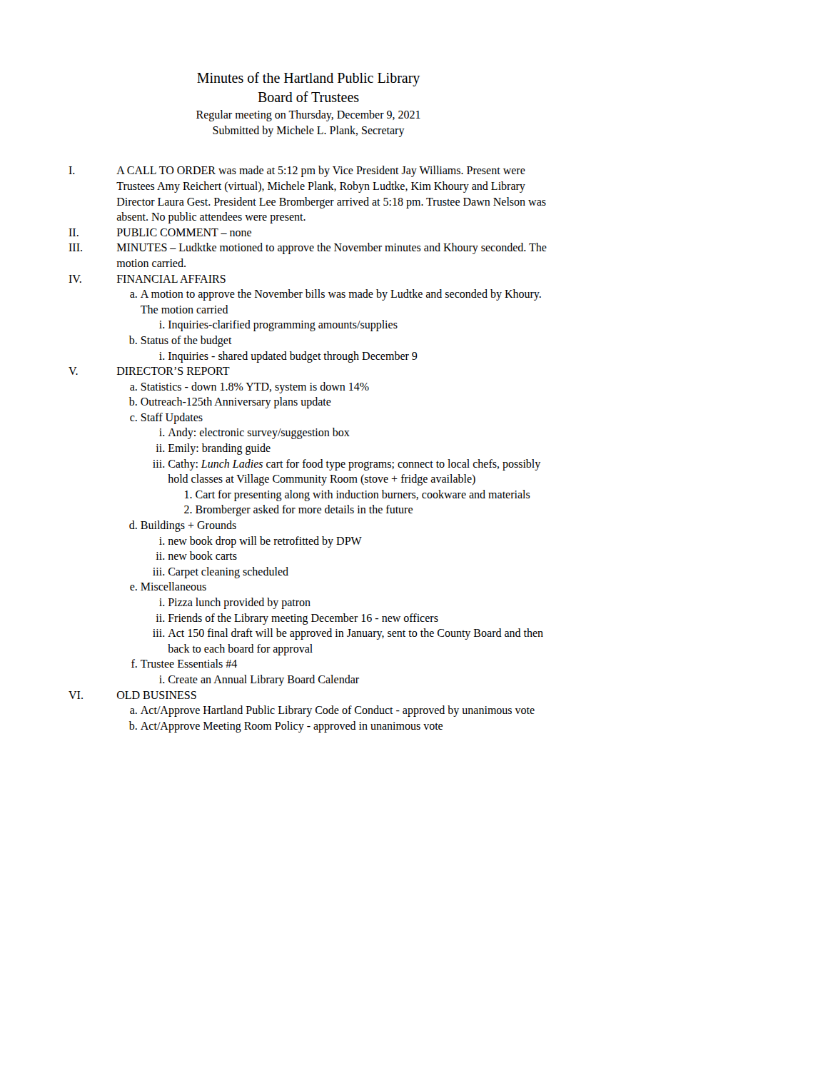Minutes of the Hartland Public Library
Board of Trustees
Regular meeting on Thursday, December 9, 2021
Submitted by Michele L. Plank, Secretary
| I. | A CALL TO ORDER was made at 5:12 pm by Vice President Jay Williams. Present were Trustees Amy Reichert (virtual), Michele Plank, Robyn Ludtke, Kim Khoury and Library Director Laura Gest. President Lee Bromberger arrived at 5:18 pm. Trustee Dawn Nelson was absent. No public attendees were present. |
| II. | PUBLIC COMMENT – none |
| III. | MINUTES – Ludktke motioned to approve the November minutes and Khoury seconded. The motion carried. |
| IV. | FINANCIAL AFFAIRS A motion to approve the November bills was made by Ludtke and seconded by Khoury. The motion carried Inquiries-clarified programming amounts/supplies Status of the budget Inquiries - shared updated budget through December 9 |
| V. | DIRECTOR’S REPORT Statistics - down 1.8% YTD, system is down 14% Outreach-125th Anniversary plans update Staff Updates Andy: electronic survey/suggestion box Emily: branding guide Cathy: Lunch Ladies cart for food type programs; connect to local chefs, possibly hold classes at Village Community Room (stove + fridge available) Cart for presenting along with induction burners, cookware and materials Bromberger asked for more details in the future Buildings + Grounds new book drop will be retrofitted by DPW new book carts Carpet cleaning scheduled Miscellaneous Pizza lunch provided by patron Friends of the Library meeting December 16 - new officers Act 150 final draft will be approved in January, sent to the County Board and then back to each board for approval Trustee Essentials #4 Create an Annual Library Board Calendar |
| VI. | OLD BUSINESS Act/Approve Hartland Public Library Code of Conduct - approved by unanimous vote Act/Approve Meeting Room Policy - approved in unanimous vote |